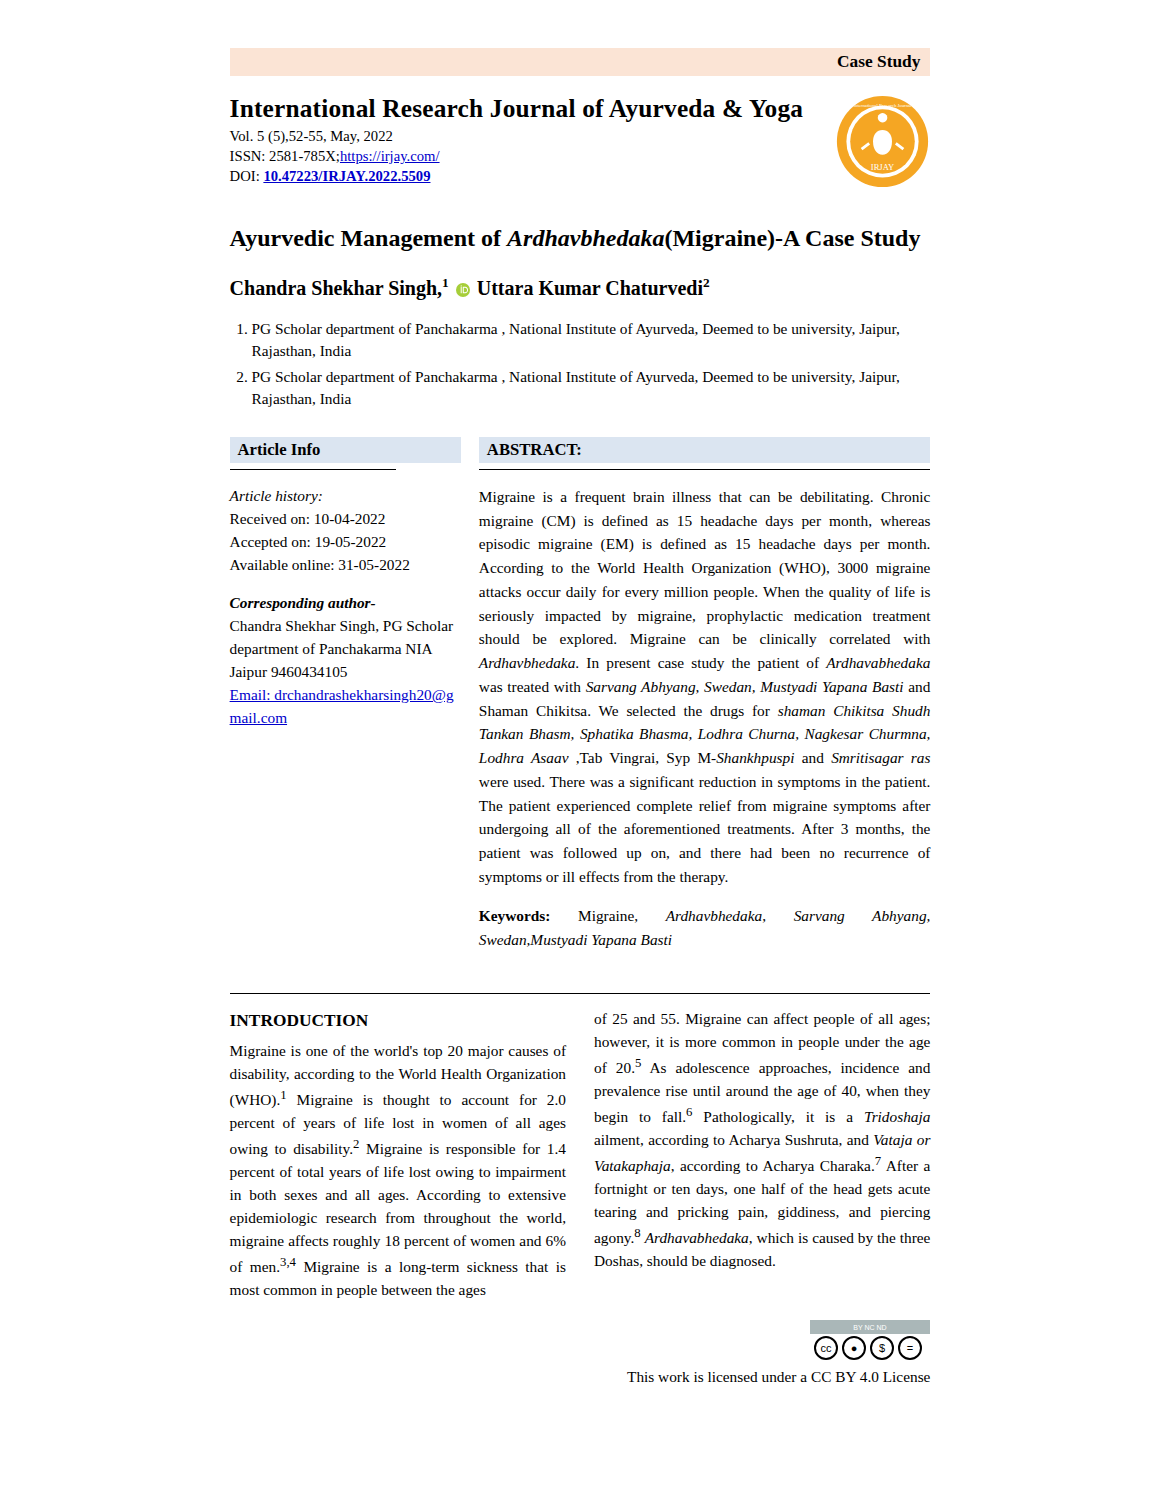Case Study
International Research Journal of Ayurveda & Yoga
Vol. 5 (5),52-55, May, 2022
ISSN: 2581-785X; https://irjay.com/
DOI: 10.47223/IRJAY.2022.5509
IRJAY International Research Journal
Ayurvedic Management of Ardhavbhedaka(Migraine)-A Case Study
Chandra Shekhar Singh,1 Uttara Kumar Chaturvedi2
PG Scholar department of Panchakarma , National Institute of Ayurveda, Deemed to be university, Jaipur, Rajasthan, India
PG Scholar department of Panchakarma , National Institute of Ayurveda, Deemed to be university, Jaipur, Rajasthan, India
Article Info
Article history:
Received on: 10-04-2022
Accepted on: 19-05-2022
Available online: 31-05-2022
Corresponding author-
Chandra Shekhar Singh, PG Scholar department of Panchakarma NIA Jaipur 9460434105
Email: drchandrashekharsingh20@gmail.com
ABSTRACT:
Migraine is a frequent brain illness that can be debilitating. Chronic migraine (CM) is defined as 15 headache days per month, whereas episodic migraine (EM) is defined as 15 headache days per month. According to the World Health Organization (WHO), 3000 migraine attacks occur daily for every million people. When the quality of life is seriously impacted by migraine, prophylactic medication treatment should be explored. Migraine can be clinically correlated with Ardhavbhedaka. In present case study the patient of Ardhavabhedaka was treated with Sarvang Abhyang, Swedan, Mustyadi Yapana Basti and Shaman Chikitsa. We selected the drugs for shaman Chikitsa Shudh Tankan Bhasm, Sphatika Bhasma, Lodhra Churna, Nagkesar Churmna, Lodhra Asaav ,Tab Vingrai, Syp M-Shankhpuspi and Smritisagar ras were used. There was a significant reduction in symptoms in the patient. The patient experienced complete relief from migraine symptoms after undergoing all of the aforementioned treatments. After 3 months, the patient was followed up on, and there had been no recurrence of symptoms or ill effects from the therapy.
Keywords: Migraine, Ardhavbhedaka, Sarvang Abhyang, Swedan,Mustyadi Yapana Basti
INTRODUCTION
Migraine is one of the world's top 20 major causes of disability, according to the World Health Organization (WHO).1 Migraine is thought to account for 2.0 percent of years of life lost in women of all ages owing to disability.2 Migraine is responsible for 1.4 percent of total years of life lost owing to impairment in both sexes and all ages. According to extensive epidemiologic research from throughout the world, migraine affects roughly 18 percent of women and 6% of men.3,4 Migraine is a long-term sickness that is most common in people between the ages
of 25 and 55. Migraine can affect people of all ages; however, it is more common in people under the age of 20.5 As adolescence approaches, incidence and prevalence rise until around the age of 40, when they begin to fall.6 Pathologically, it is a Tridoshaja ailment, according to Acharya Sushruta, and Vataja or Vatakaphaja, according to Acharya Charaka.7 After a fortnight or ten days, one half of the head gets acute tearing and pricking pain, giddiness, and piercing agony.8 Ardhavabhedaka, which is caused by the three Doshas, should be diagnosed.
BY NC ND cc ● $ = This work is licensed under a CC BY 4.0 License